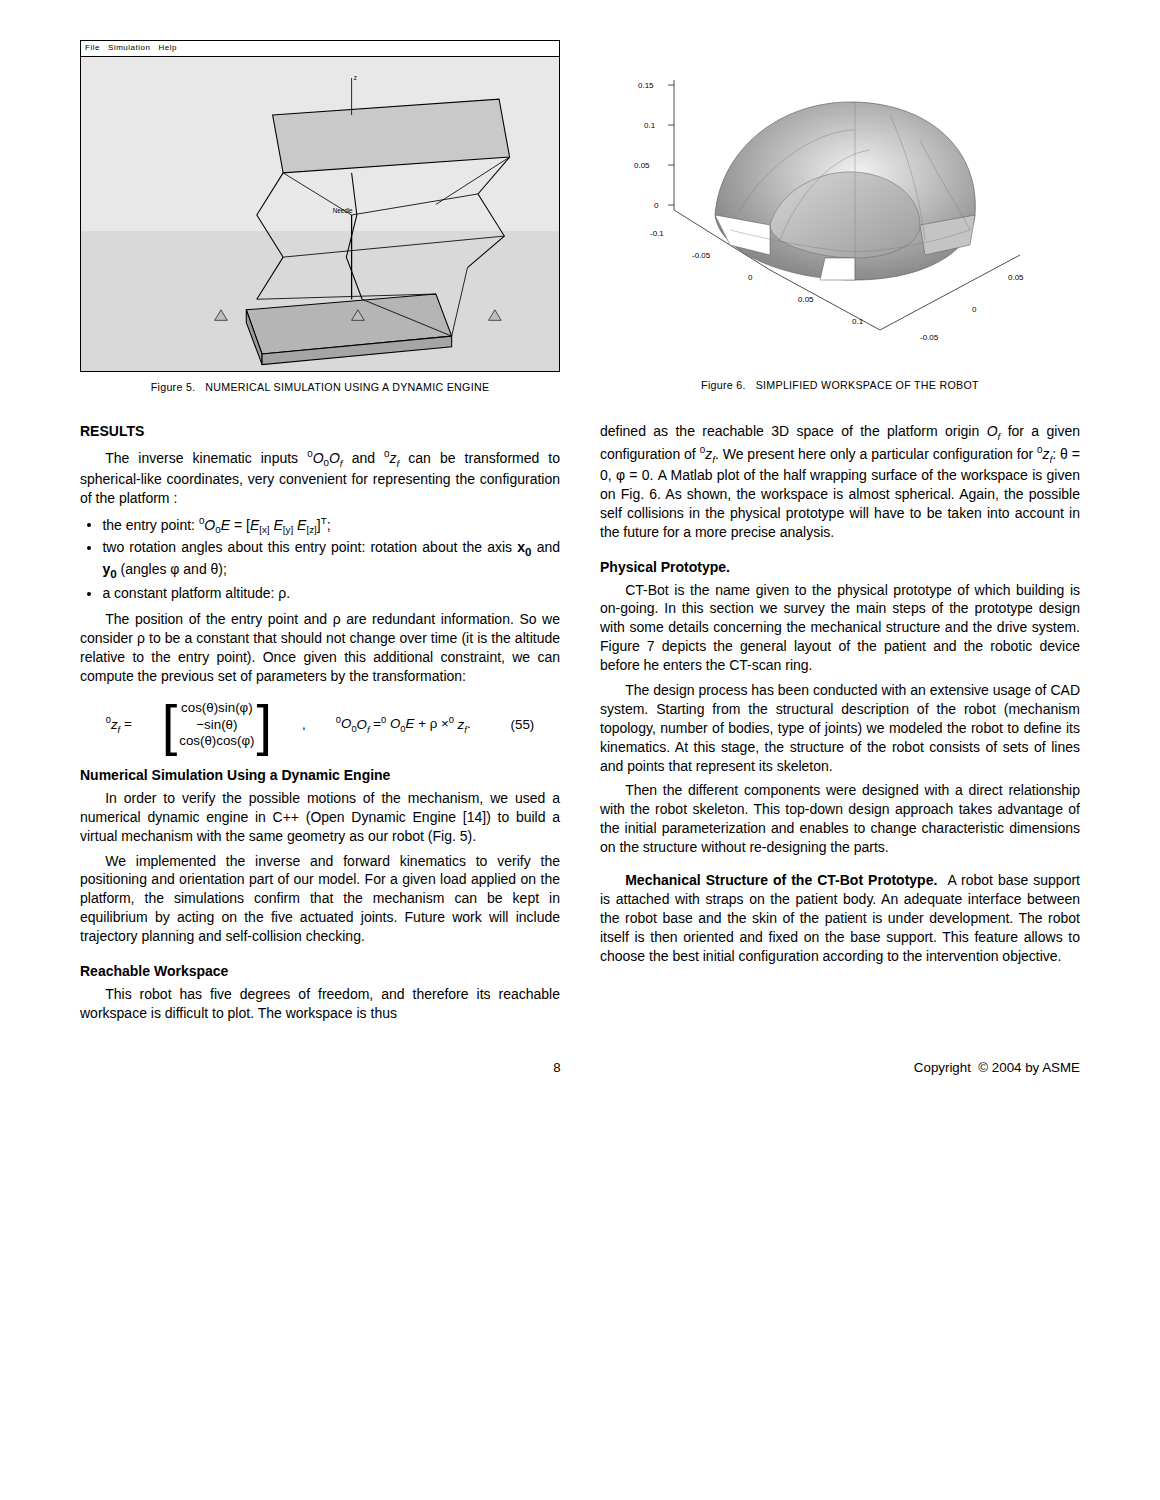File Simulation Help
z Needle
Figure 5. NUMERICAL SIMULATION USING A DYNAMIC ENGINE
0.15 0.1 0.05 0 -0.1 -0.05 0 0.05 0.1 -0.05 0 0.05
Figure 6. SIMPLIFIED WORKSPACE OF THE ROBOT
RESULTS
The inverse kinematic inputs 0 O 0 Of and 0 zf can be transformed to spherical-like coordinates, very convenient for representing the configuration of the platform :
the entry point: 0 O 0 E = [E[x] E[y] E[z]]T;
two rotation angles about this entry point: rotation about the axis x0 and y0 (angles φ and θ);
a constant platform altitude: ρ.
The position of the entry point and ρ are redundant information. So we consider ρ to be a constant that should not change over time (it is the altitude relative to the entry point). Once given this additional constraint, we can compute the previous set of parameters by the transformation:
0 zf = [ cos(θ)sin(φ) −sin(θ) cos(θ)cos(φ) ] , 0 O 0 Of =0 O 0 E + ρ ×0 zf. (55)
Numerical Simulation Using a Dynamic Engine
In order to verify the possible motions of the mechanism, we used a numerical dynamic engine in C++ (Open Dynamic Engine [14]) to build a virtual mechanism with the same geometry as our robot (Fig. 5).
We implemented the inverse and forward kinematics to verify the positioning and orientation part of our model. For a given load applied on the platform, the simulations confirm that the mechanism can be kept in equilibrium by acting on the five actuated joints. Future work will include trajectory planning and self-collision checking.
Reachable Workspace
This robot has five degrees of freedom, and therefore its reachable workspace is difficult to plot. The workspace is thus
defined as the reachable 3D space of the platform origin Of for a given configuration of 0 zf. We present here only a particular configuration for 0 zf: θ = 0, φ = 0. A Matlab plot of the half wrapping surface of the workspace is given on Fig. 6. As shown, the workspace is almost spherical. Again, the possible self collisions in the physical prototype will have to be taken into account in the future for a more precise analysis.
Physical Prototype.
CT-Bot is the name given to the physical prototype of which building is on-going. In this section we survey the main steps of the prototype design with some details concerning the mechanical structure and the drive system. Figure 7 depicts the general layout of the patient and the robotic device before he enters the CT-scan ring.
The design process has been conducted with an extensive usage of CAD system. Starting from the structural description of the robot (mechanism topology, number of bodies, type of joints) we modeled the robot to define its kinematics. At this stage, the structure of the robot consists of sets of lines and points that represent its skeleton.
Then the different components were designed with a direct relationship with the robot skeleton. This top-down design approach takes advantage of the initial parameterization and enables to change characteristic dimensions on the structure without re-designing the parts.
Mechanical Structure of the CT-Bot Prototype. A robot base support is attached with straps on the patient body. An adequate interface between the robot base and the skin of the patient is under development. The robot itself is then oriented and fixed on the base support. This feature allows to choose the best initial configuration according to the intervention objective.
8
Copyright © 2004 by ASME